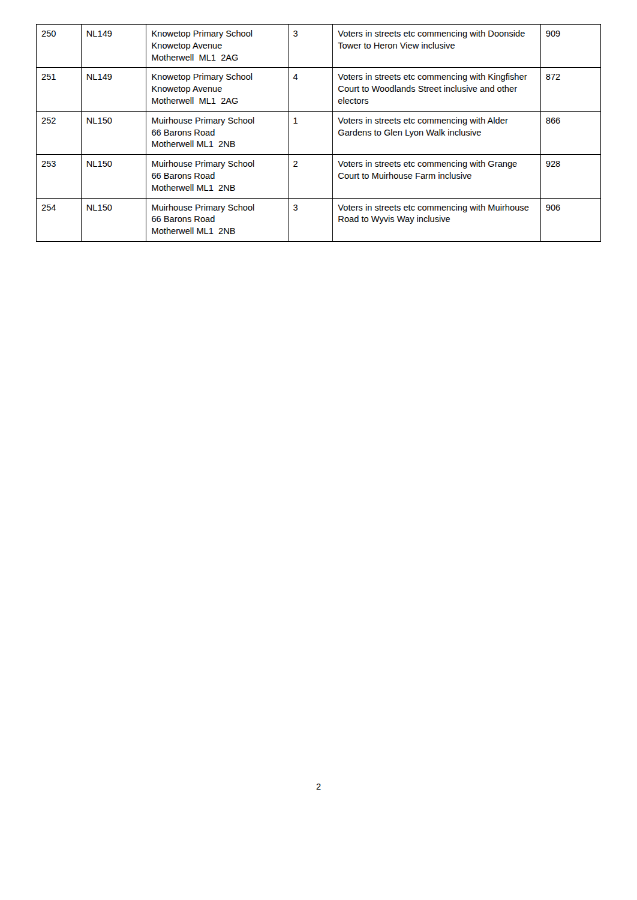| 250 | NL149 | Knowetop Primary School Knowetop Avenue Motherwell ML1 2AG | 3 | Voters in streets etc commencing with Doonside Tower to Heron View inclusive | 909 |
| 251 | NL149 | Knowetop Primary School Knowetop Avenue Motherwell ML1 2AG | 4 | Voters in streets etc commencing with Kingfisher Court to Woodlands Street inclusive and other electors | 872 |
| 252 | NL150 | Muirhouse Primary School 66 Barons Road Motherwell ML1 2NB | 1 | Voters in streets etc commencing with Alder Gardens to Glen Lyon Walk inclusive | 866 |
| 253 | NL150 | Muirhouse Primary School 66 Barons Road Motherwell ML1 2NB | 2 | Voters in streets etc commencing with Grange Court to Muirhouse Farm inclusive | 928 |
| 254 | NL150 | Muirhouse Primary School 66 Barons Road Motherwell ML1 2NB | 3 | Voters in streets etc commencing with Muirhouse Road to Wyvis Way inclusive | 906 |
2